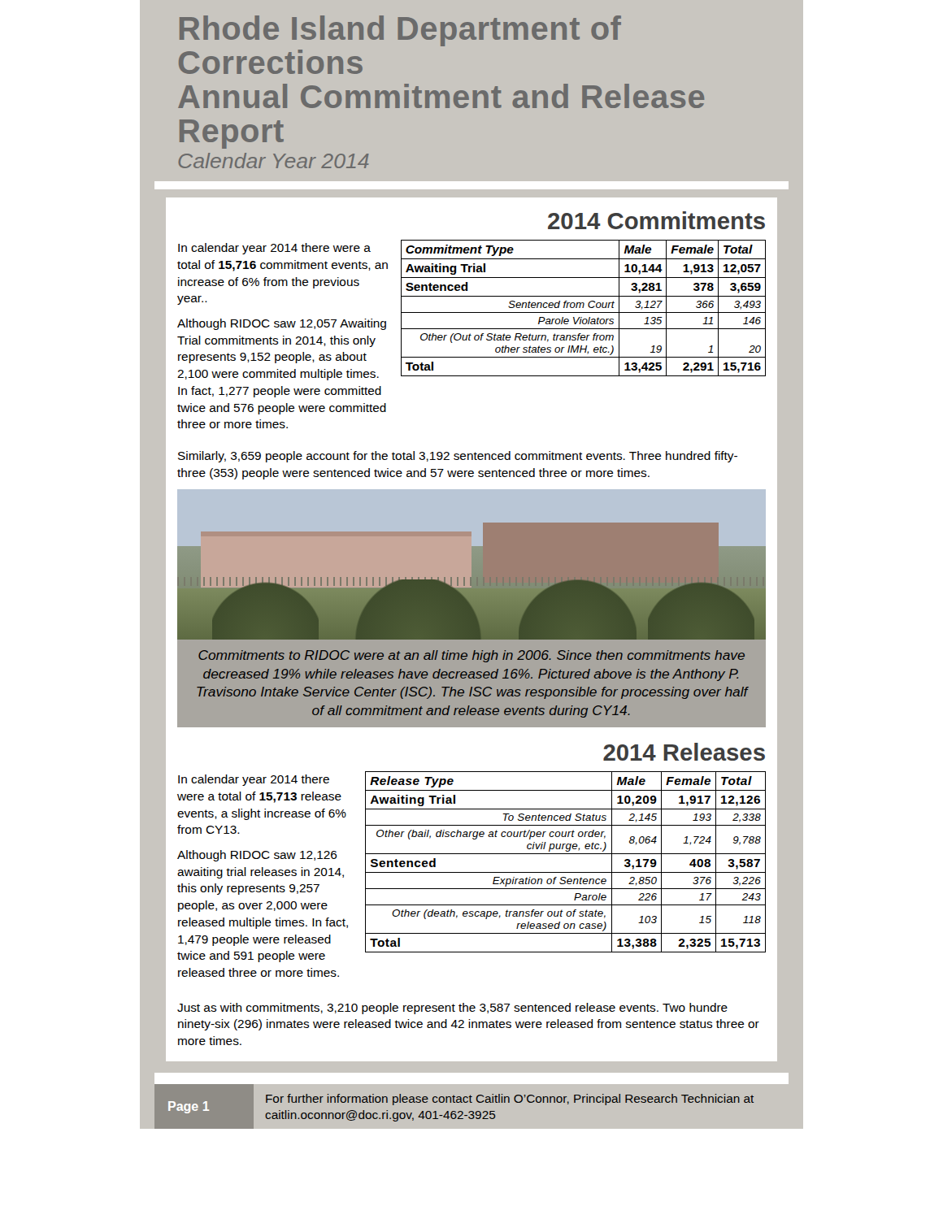Rhode Island Department of Corrections
Annual Commitment and Release Report
Calendar Year 2014
2014 Commitments
In calendar year 2014 there were a total of 15,716 commitment events, an increase of 6% from the previous year..
Although RIDOC saw 12,057 Awaiting Trial commitments in 2014, this only represents 9,152 people, as about 2,100 were commited multiple times. In fact, 1,277 people were committed twice and 576 people were committed three or more times.
| Commitment Type | Male | Female | Total |
| --- | --- | --- | --- |
| Awaiting Trial | 10,144 | 1,913 | 12,057 |
| Sentenced | 3,281 | 378 | 3,659 |
| Sentenced from Court | 3,127 | 366 | 3,493 |
| Parole Violators | 135 | 11 | 146 |
| Other (Out of State Return, transfer from other states or IMH, etc.) | 19 | 1 | 20 |
| Total | 13,425 | 2,291 | 15,716 |
Similarly, 3,659 people account for the total 3,192 sentenced commitment events. Three hundred fifty-three (353) people were sentenced twice and 57 were sentenced three or more times.
Commitments to RIDOC were at an all time high in 2006. Since then commitments have decreased 19% while releases have decreased 16%. Pictured above is the Anthony P. Travisono Intake Service Center (ISC). The ISC was responsible for processing over half of all commitment and release events during CY14.
2014 Releases
In calendar year 2014 there were a total of 15,713 release events, a slight increase of 6% from CY13.
Although RIDOC saw 12,126 awaiting trial releases in 2014, this only represents 9,257 people, as over 2,000 were released multiple times. In fact, 1,479 people were released twice and 591 people were released three or more times.
| Release Type | Male | Female | Total |
| --- | --- | --- | --- |
| Awaiting Trial | 10,209 | 1,917 | 12,126 |
| To Sentenced Status | 2,145 | 193 | 2,338 |
| Other (bail, discharge at court/per court order, civil purge, etc.) | 8,064 | 1,724 | 9,788 |
| Sentenced | 3,179 | 408 | 3,587 |
| Expiration of Sentence | 2,850 | 376 | 3,226 |
| Parole | 226 | 17 | 243 |
| Other (death, escape, transfer out of state, released on case) | 103 | 15 | 118 |
| Total | 13,388 | 2,325 | 15,713 |
Just as with commitments, 3,210 people represent the 3,587 sentenced release events. Two hundre ninety-six (296) inmates were released twice and 42 inmates were released from sentence status three or more times.
Page 1
For further information please contact Caitlin O’Connor, Principal Research Technician at caitlin.oconnor@doc.ri.gov, 401-462-3925